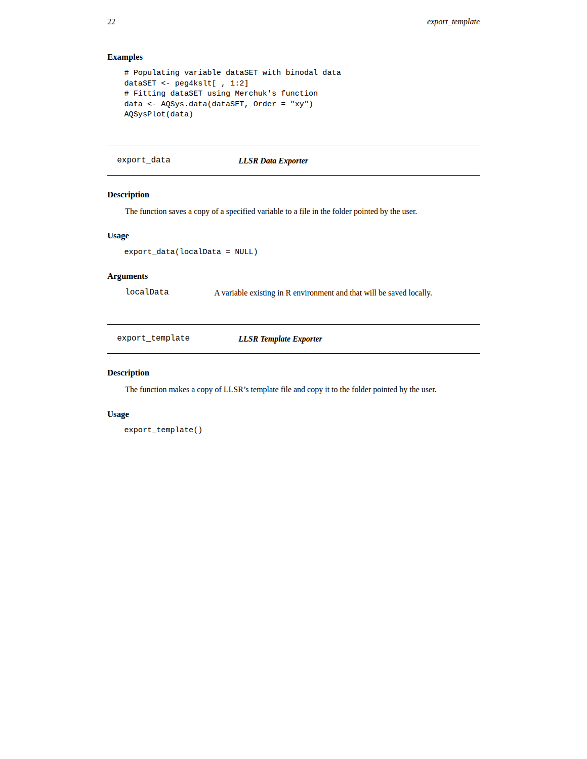22 export_template
Examples
# Populating variable dataSET with binodal data
dataSET <- peg4kslt[ , 1:2]
# Fitting dataSET using Merchuk's function
data <- AQSys.data(dataSET, Order = "xy")
AQSysPlot(data)
export_data LLSR Data Exporter
Description
The function saves a copy of a specified variable to a file in the folder pointed by the user.
Usage
export_data(localData = NULL)
Arguments
localData
A variable existing in R environment and that will be saved locally.
export_template LLSR Template Exporter
Description
The function makes a copy of LLSR’s template file and copy it to the folder pointed by the user.
Usage
export_template()